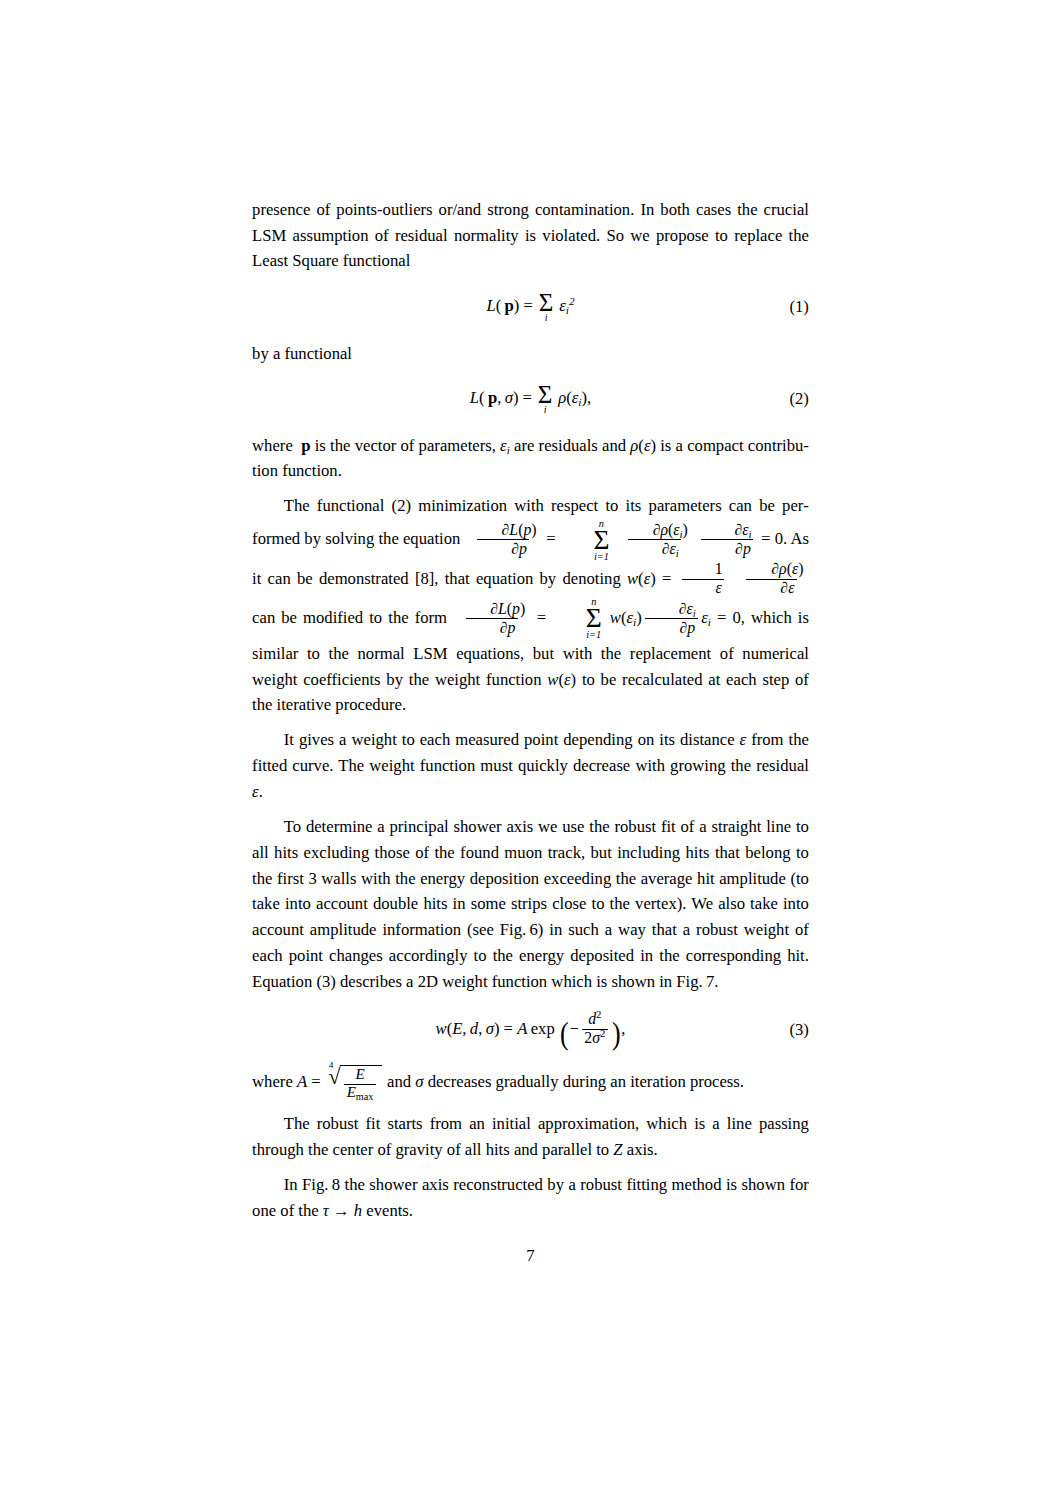presence of points-outliers or/and strong contamination. In both cases the crucial LSM assumption of residual normality is violated. So we propose to replace the Least Square functional
L( p) = Σi εi2
(1)
by a functional
L( p, σ) = Σi ρ(εi),
(2)
where p is the vector of parameters, εi are residuals and ρ(ε) is a compact contribution function.
The functional (2) minimization with respect to its parameters can be performed by solving the equation ∂L(p)∂p = nΣi=1 ∂ρ(εi)∂εi ∂εi∂p = 0. As it can be demonstrated [8], that equation by denoting w(ε) = 1 ε ∂ρ(ε)∂ε can be modified to the form ∂L(p)∂p = nΣi=1 w(εi)∂εi∂p εi = 0, which is similar to the normal LSM equations, but with the replacement of numerical weight coefficients by the weight function w(ε) to be recalculated at each step of the iterative procedure.
It gives a weight to each measured point depending on its distance ε from the fitted curve. The weight function must quickly decrease with growing the residual ε.
To determine a principal shower axis we use the robust fit of a straight line to all hits excluding those of the found muon track, but including hits that belong to the first 3 walls with the energy deposition exceeding the average hit amplitude (to take into account double hits in some strips close to the vertex). We also take into account amplitude information (see Fig. 6) in such a way that a robust weight of each point changes accordingly to the energy deposited in the corresponding hit. Equation (3) describes a 2D weight function which is shown in Fig. 7.
w(E, d, σ) = A exp (−d22σ2),
(3)
where A = 4√EEmax and σ decreases gradually during an iteration process.
The robust fit starts from an initial approximation, which is a line passing through the center of gravity of all hits and parallel to Z axis.
In Fig. 8 the shower axis reconstructed by a robust fitting method is shown for one of the τ → h events.
7